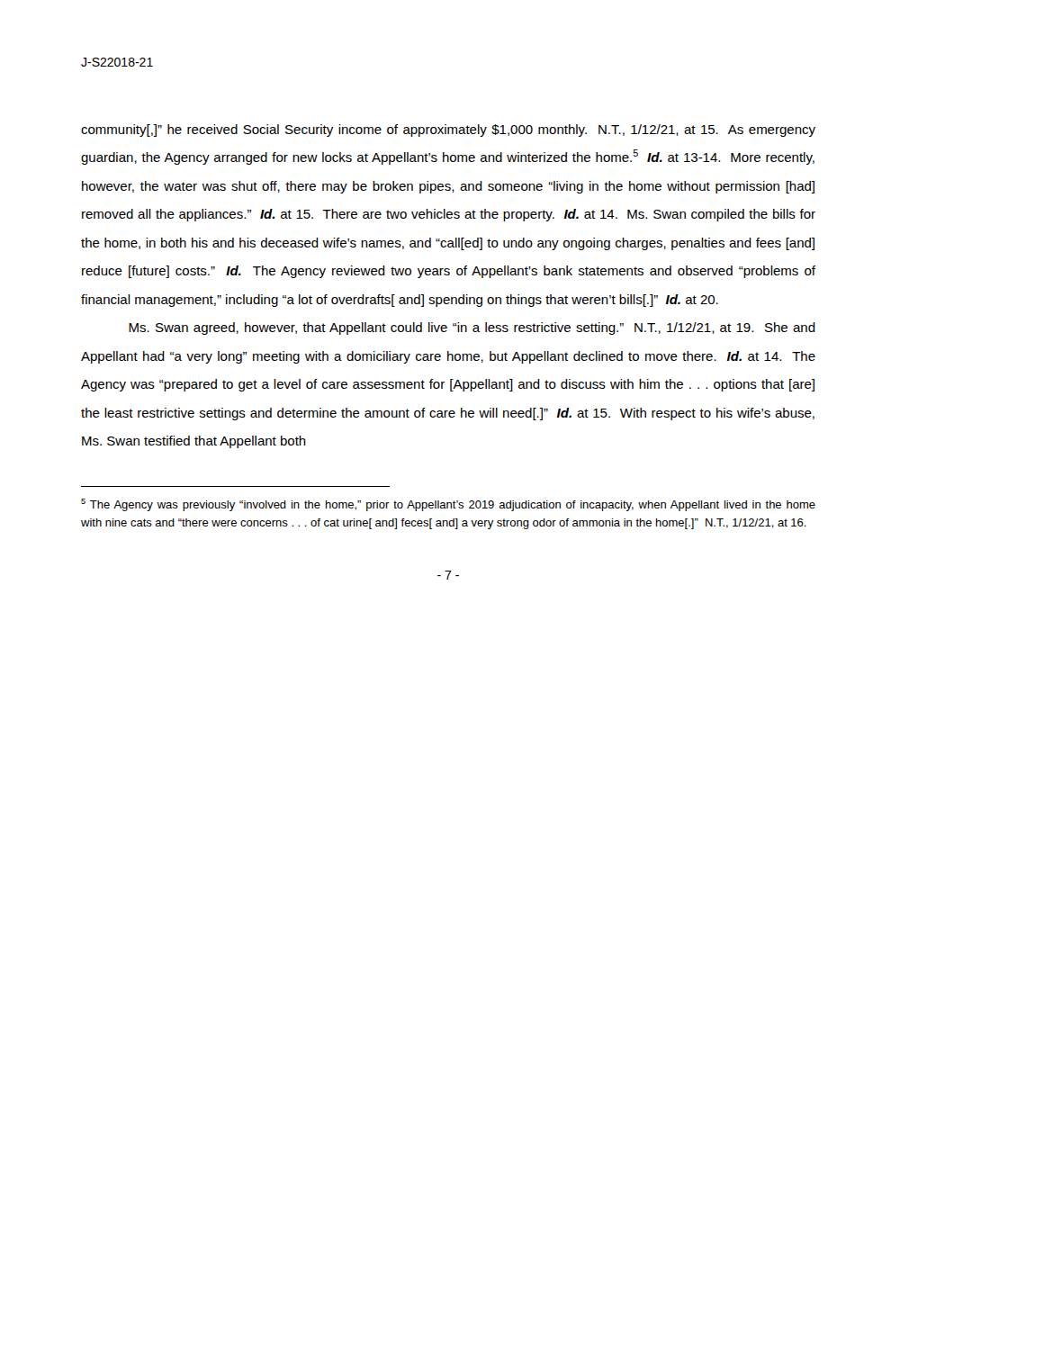J-S22018-21
community[,]” he received Social Security income of approximately $1,000 monthly. N.T., 1/12/21, at 15. As emergency guardian, the Agency arranged for new locks at Appellant’s home and winterized the home.5 Id. at 13-14. More recently, however, the water was shut off, there may be broken pipes, and someone “living in the home without permission [had] removed all the appliances.” Id. at 15. There are two vehicles at the property. Id. at 14. Ms. Swan compiled the bills for the home, in both his and his deceased wife’s names, and “call[ed] to undo any ongoing charges, penalties and fees [and] reduce [future] costs.” Id. The Agency reviewed two years of Appellant’s bank statements and observed “problems of financial management,” including “a lot of overdrafts[ and] spending on things that weren’t bills[.]” Id. at 20.
Ms. Swan agreed, however, that Appellant could live “in a less restrictive setting.” N.T., 1/12/21, at 19. She and Appellant had “a very long” meeting with a domiciliary care home, but Appellant declined to move there. Id. at 14. The Agency was “prepared to get a level of care assessment for [Appellant] and to discuss with him the . . . options that [are] the least restrictive settings and determine the amount of care he will need[.]” Id. at 15. With respect to his wife’s abuse, Ms. Swan testified that Appellant both
5 The Agency was previously “involved in the home,” prior to Appellant’s 2019 adjudication of incapacity, when Appellant lived in the home with nine cats and “there were concerns . . . of cat urine[ and] feces[ and] a very strong odor of ammonia in the home[.]” N.T., 1/12/21, at 16.
- 7 -